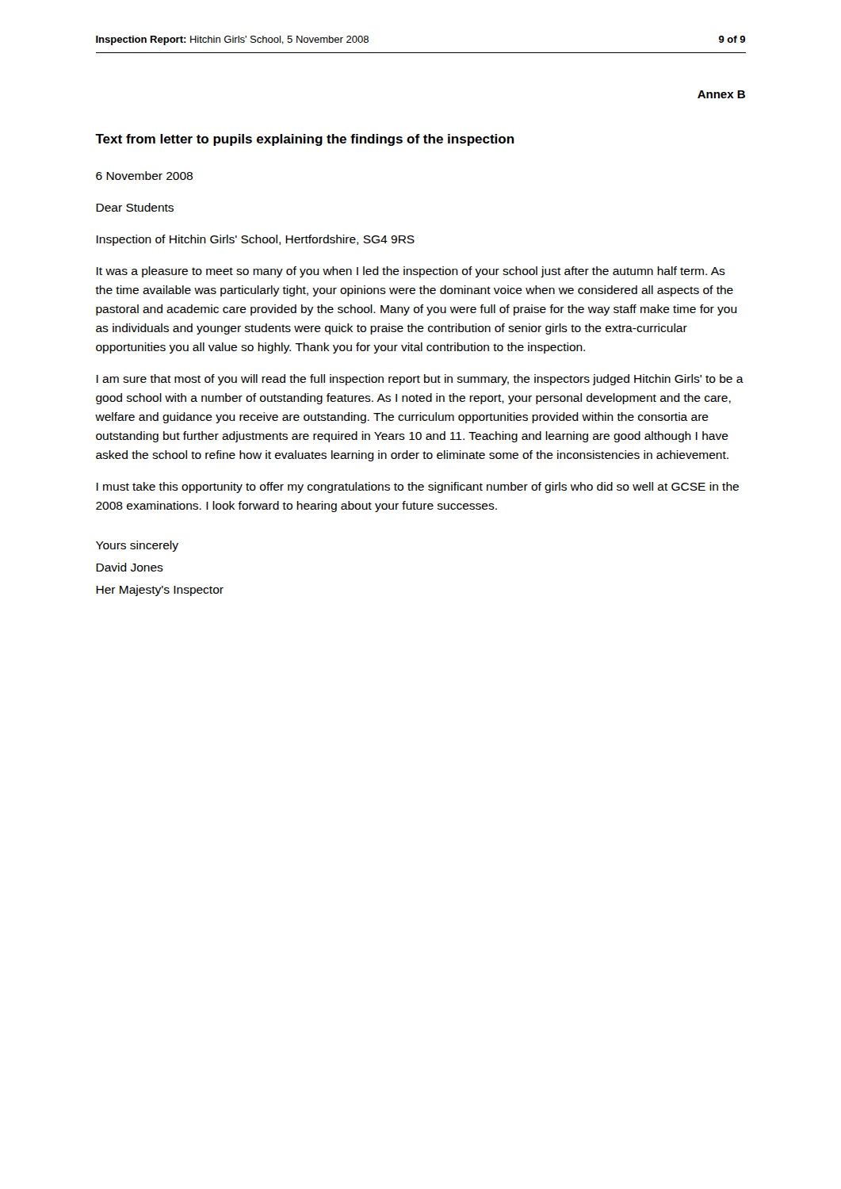Inspection Report: Hitchin Girls' School, 5 November 2008
9 of 9
Annex B
Text from letter to pupils explaining the findings of the inspection
6 November 2008
Dear Students
Inspection of Hitchin Girls' School, Hertfordshire, SG4 9RS
It was a pleasure to meet so many of you when I led the inspection of your school just after the autumn half term. As the time available was particularly tight, your opinions were the dominant voice when we considered all aspects of the pastoral and academic care provided by the school. Many of you were full of praise for the way staff make time for you as individuals and younger students were quick to praise the contribution of senior girls to the extra-curricular opportunities you all value so highly. Thank you for your vital contribution to the inspection.
I am sure that most of you will read the full inspection report but in summary, the inspectors judged Hitchin Girls' to be a good school with a number of outstanding features. As I noted in the report, your personal development and the care, welfare and guidance you receive are outstanding. The curriculum opportunities provided within the consortia are outstanding but further adjustments are required in Years 10 and 11. Teaching and learning are good although I have asked the school to refine how it evaluates learning in order to eliminate some of the inconsistencies in achievement.
I must take this opportunity to offer my congratulations to the significant number of girls who did so well at GCSE in the 2008 examinations. I look forward to hearing about your future successes.
Yours sincerely
David Jones
Her Majesty's Inspector